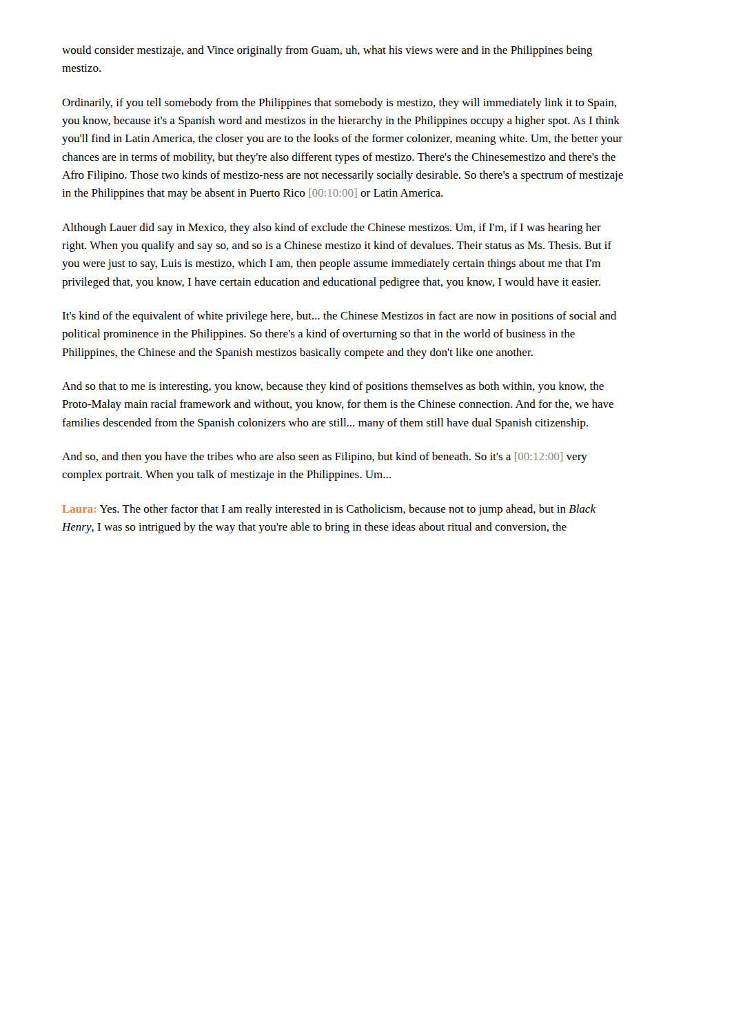would consider mestizaje, and Vince originally from Guam, uh, what his views were and in the Philippines being mestizo.
Ordinarily, if you tell somebody from the Philippines that somebody is mestizo, they will immediately link it to Spain, you know, because it's a Spanish word and mestizos in the hierarchy in the Philippines occupy a higher spot. As I think you'll find in Latin America, the closer you are to the looks of the former colonizer, meaning white. Um, the better your chances are in terms of mobility, but they're also different types of mestizo. There's the Chinesemestizo and there's the Afro Filipino. Those two kinds of mestizo-ness are not necessarily socially desirable. So there's a spectrum of mestizaje in the Philippines that may be absent in Puerto Rico [00:10:00] or Latin America.
Although Lauer did say in Mexico, they also kind of exclude the Chinese mestizos. Um, if I'm, if I was hearing her right. When you qualify and say so, and so is a Chinese mestizo it kind of devalues. Their status as Ms. Thesis. But if you were just to say, Luis is mestizo, which I am, then people assume immediately certain things about me that I'm privileged that, you know, I have certain education and educational pedigree that, you know, I would have it easier.
It's kind of the equivalent of white privilege here, but... the Chinese Mestizos in fact are now in positions of social and political prominence in the Philippines. So there's a kind of overturning so that in the world of business in the Philippines, the Chinese and the Spanish mestizos basically compete and they don't like one another.
And so that to me is interesting, you know, because they kind of positions themselves as both within, you know, the Proto-Malay main racial framework and without, you know, for them is the Chinese connection. And for the, we have families descended from the Spanish colonizers who are still... many of them still have dual Spanish citizenship.
And so, and then you have the tribes who are also seen as Filipino, but kind of beneath. So it's a [00:12:00] very complex portrait. When you talk of mestizaje in the Philippines. Um...
Laura: Yes. The other factor that I am really interested in is Catholicism, because not to jump ahead, but in Black Henry, I was so intrigued by the way that you're able to bring in these ideas about ritual and conversion, the